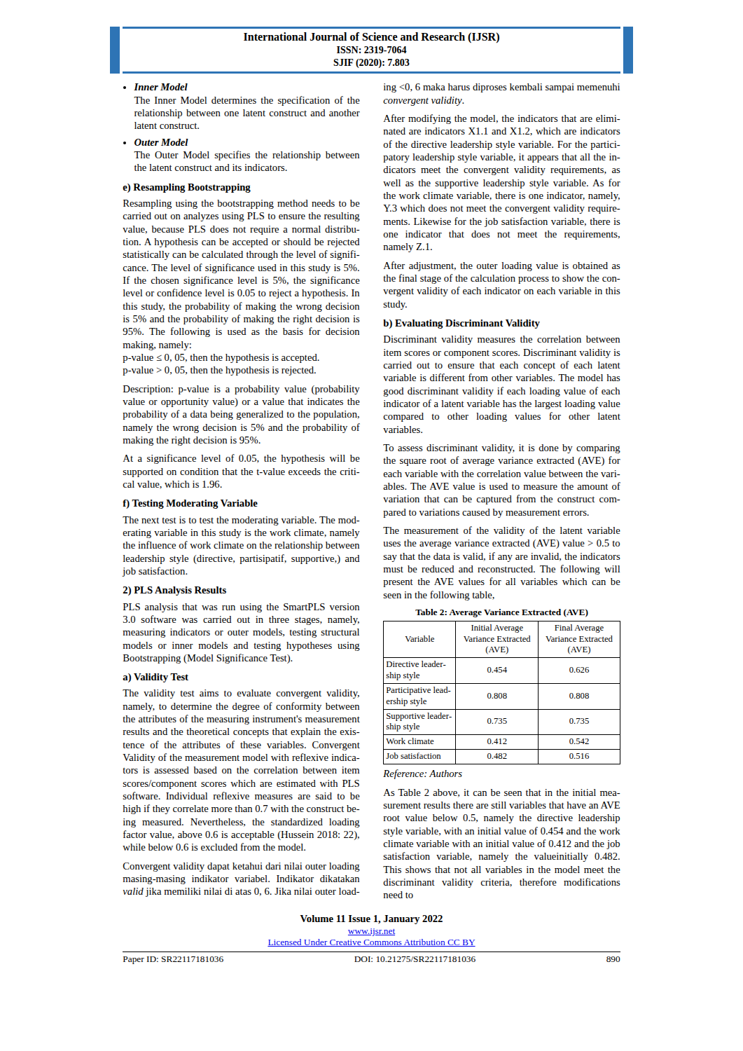International Journal of Science and Research (IJSR)
ISSN: 2319-7064
SJIF (2020): 7.803
Inner Model
The Inner Model determines the specification of the relationship between one latent construct and another latent construct.
Outer Model
The Outer Model specifies the relationship between the latent construct and its indicators.
e) Resampling Bootstrapping
Resampling using the bootstrapping method needs to be carried out on analyzes using PLS to ensure the resulting value, because PLS does not require a normal distribution. A hypothesis can be accepted or should be rejected statistically can be calculated through the level of significance. The level of significance used in this study is 5%. If the chosen significance level is 5%, the significance level or confidence level is 0.05 to reject a hypothesis. In this study, the probability of making the wrong decision is 5% and the probability of making the right decision is 95%. The following is used as the basis for decision making, namely:
p-value ≤ 0, 05, then the hypothesis is accepted.
p-value > 0, 05, then the hypothesis is rejected.
Description: p-value is a probability value (probability value or opportunity value) or a value that indicates the probability of a data being generalized to the population, namely the wrong decision is 5% and the probability of making the right decision is 95%.
At a significance level of 0.05, the hypothesis will be supported on condition that the t-value exceeds the critical value, which is 1.96.
f) Testing Moderating Variable
The next test is to test the moderating variable. The moderating variable in this study is the work climate, namely the influence of work climate on the relationship between leadership style (directive, partisipatif, supportive,) and job satisfaction.
2) PLS Analysis Results
PLS analysis that was run using the SmartPLS version 3.0 software was carried out in three stages, namely, measuring indicators or outer models, testing structural models or inner models and testing hypotheses using Bootstrapping (Model Significance Test).
a) Validity Test
The validity test aims to evaluate convergent validity, namely, to determine the degree of conformity between the attributes of the measuring instrument's measurement results and the theoretical concepts that explain the existence of the attributes of these variables. Convergent Validity of the measurement model with reflexive indicators is assessed based on the correlation between item scores/component scores which are estimated with PLS software. Individual reflexive measures are said to be high if they correlate more than 0.7 with the construct being measured. Nevertheless, the standardized loading factor value, above 0.6 is acceptable (Hussein 2018: 22), while below 0.6 is excluded from the model.
Convergent validity dapat ketahui dari nilai outer loading masing-masing indikator variabel. Indikator dikatakan valid jika memiliki nilai di atas 0, 6. Jika nilai outer loading <0, 6 maka harus diproses kembali sampai memenuhi convergent validity.
After modifying the model, the indicators that are eliminated are indicators X1.1 and X1.2, which are indicators of the directive leadership style variable. For the participatory leadership style variable, it appears that all the indicators meet the convergent validity requirements, as well as the supportive leadership style variable. As for the work climate variable, there is one indicator, namely, Y.3 which does not meet the convergent validity requirements. Likewise for the job satisfaction variable, there is one indicator that does not meet the requirements, namely Z.1.
After adjustment, the outer loading value is obtained as the final stage of the calculation process to show the convergent validity of each indicator on each variable in this study.
b) Evaluating Discriminant Validity
Discriminant validity measures the correlation between item scores or component scores. Discriminant validity is carried out to ensure that each concept of each latent variable is different from other variables. The model has good discriminant validity if each loading value of each indicator of a latent variable has the largest loading value compared to other loading values for other latent variables.
To assess discriminant validity, it is done by comparing the square root of average variance extracted (AVE) for each variable with the correlation value between the variables. The AVE value is used to measure the amount of variation that can be captured from the construct compared to variations caused by measurement errors.
The measurement of the validity of the latent variable uses the average variance extracted (AVE) value > 0.5 to say that the data is valid, if any are invalid, the indicators must be reduced and reconstructed. The following will present the AVE values for all variables which can be seen in the following table,
Table 2: Average Variance Extracted (AVE)
| Variable | Initial Average Variance Extracted (AVE) | Final Average Variance Extracted (AVE) |
| --- | --- | --- |
| Directive leadership style | 0.454 | 0.626 |
| Participative leadership style | 0.808 | 0.808 |
| Supportive leadership style | 0.735 | 0.735 |
| Work climate | 0.412 | 0.542 |
| Job satisfaction | 0.482 | 0.516 |
Reference: Authors
As Table 2 above, it can be seen that in the initial measurement results there are still variables that have an AVE root value below 0.5, namely the directive leadership style variable, with an initial value of 0.454 and the work climate variable with an initial value of 0.412 and the job satisfaction variable, namely the valueinitially 0.482. This shows that not all variables in the model meet the discriminant validity criteria, therefore modifications need to
Volume 11 Issue 1, January 2022
www.ijsr.net
Licensed Under Creative Commons Attribution CC BY
Paper ID: SR22117181036
DOI: 10.21275/SR22117181036
890